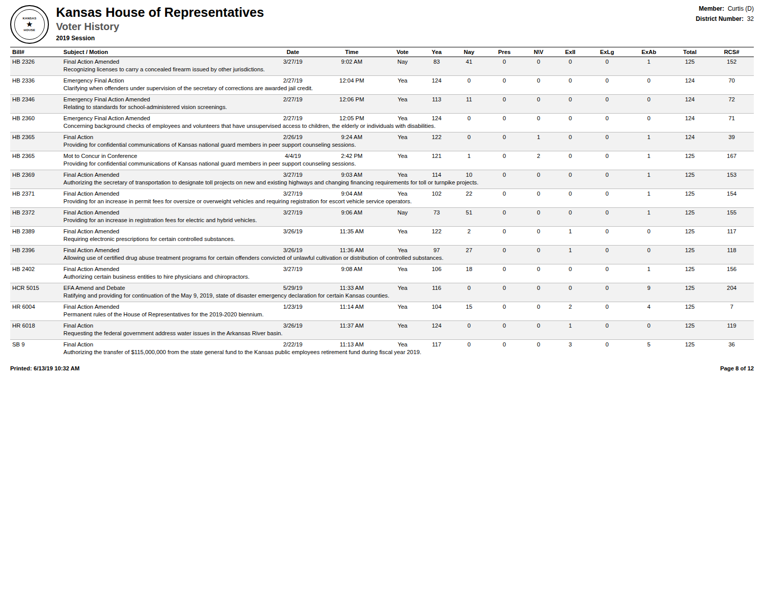KANSAS
★
HOUSE
Kansas House of Representatives
Voter History
2019 Session
Member: Curtis (D)
District Number: 32
| Bill# | Subject / Motion | Date | Time | Vote | Yea | Nay | Pres | N\V | ExII | ExLg | ExAb | Total | RCS# |
| --- | --- | --- | --- | --- | --- | --- | --- | --- | --- | --- | --- | --- | --- |
| HB 2326 | Final Action Amended | 3/27/19 | 9:02 AM | Nay | 83 | 41 | 0 | 0 | 0 | 0 | 1 | 125 | 152 |
| | Recognizing licenses to carry a concealed firearm issued by other jurisdictions. |
| HB 2336 | Emergency Final Action | 2/27/19 | 12:04 PM | Yea | 124 | 0 | 0 | 0 | 0 | 0 | 0 | 124 | 70 |
| | Clarifying when offenders under supervision of the secretary of corrections are awarded jail credit. |
| HB 2346 | Emergency Final Action Amended | 2/27/19 | 12:06 PM | Yea | 113 | 11 | 0 | 0 | 0 | 0 | 0 | 124 | 72 |
| | Relating to standards for school-administered vision screenings. |
| HB 2360 | Emergency Final Action Amended | 2/27/19 | 12:05 PM | Yea | 124 | 0 | 0 | 0 | 0 | 0 | 0 | 124 | 71 |
| | Concerning background checks of employees and volunteers that have unsupervised access to children, the elderly or individuals with disabilities. |
| HB 2365 | Final Action | 2/26/19 | 9:24 AM | Yea | 122 | 0 | 0 | 1 | 0 | 0 | 1 | 124 | 39 |
| | Providing for confidential communications of Kansas national guard members in peer support counseling sessions. |
| HB 2365 | Mot to Concur in Conference | 4/4/19 | 2:42 PM | Yea | 121 | 1 | 0 | 2 | 0 | 0 | 1 | 125 | 167 |
| | Providing for confidential communications of Kansas national guard members in peer support counseling sessions. |
| HB 2369 | Final Action Amended | 3/27/19 | 9:03 AM | Yea | 114 | 10 | 0 | 0 | 0 | 0 | 1 | 125 | 153 |
| | Authorizing the secretary of transportation to designate toll projects on new and existing highways and changing financing requirements for toll or turnpike projects. |
| HB 2371 | Final Action Amended | 3/27/19 | 9:04 AM | Yea | 102 | 22 | 0 | 0 | 0 | 0 | 1 | 125 | 154 |
| | Providing for an increase in permit fees for oversize or overweight vehicles and requiring registration for escort vehicle service operators. |
| HB 2372 | Final Action Amended | 3/27/19 | 9:06 AM | Nay | 73 | 51 | 0 | 0 | 0 | 0 | 1 | 125 | 155 |
| | Providing for an increase in registration fees for electric and hybrid vehicles. |
| HB 2389 | Final Action Amended | 3/26/19 | 11:35 AM | Yea | 122 | 2 | 0 | 0 | 1 | 0 | 0 | 125 | 117 |
| | Requiring electronic prescriptions for certain controlled substances. |
| HB 2396 | Final Action Amended | 3/26/19 | 11:36 AM | Yea | 97 | 27 | 0 | 0 | 1 | 0 | 0 | 125 | 118 |
| | Allowing use of certified drug abuse treatment programs for certain offenders convicted of unlawful cultivation or distribution of controlled substances. |
| HB 2402 | Final Action Amended | 3/27/19 | 9:08 AM | Yea | 106 | 18 | 0 | 0 | 0 | 0 | 1 | 125 | 156 |
| | Authorizing certain business entities to hire physicians and chiropractors. |
| HCR 5015 | EFA Amend and Debate | 5/29/19 | 11:33 AM | Yea | 116 | 0 | 0 | 0 | 0 | 0 | 9 | 125 | 204 |
| | Ratifying and providing for continuation of the May 9, 2019, state of disaster emergency declaration for certain Kansas counties. |
| HR 6004 | Final Action Amended | 1/23/19 | 11:14 AM | Yea | 104 | 15 | 0 | 0 | 2 | 0 | 4 | 125 | 7 |
| | Permanent rules of the House of Representatives for the 2019-2020 biennium. |
| HR 6018 | Final Action | 3/26/19 | 11:37 AM | Yea | 124 | 0 | 0 | 0 | 1 | 0 | 0 | 125 | 119 |
| | Requesting the federal government address water issues in the Arkansas River basin. |
| SB 9 | Final Action | 2/22/19 | 11:13 AM | Yea | 117 | 0 | 0 | 0 | 3 | 0 | 5 | 125 | 36 |
| | Authorizing the transfer of $115,000,000 from the state general fund to the Kansas public employees retirement fund during fiscal year 2019. |
Printed: 6/13/19 10:32 AM
Page 8 of 12